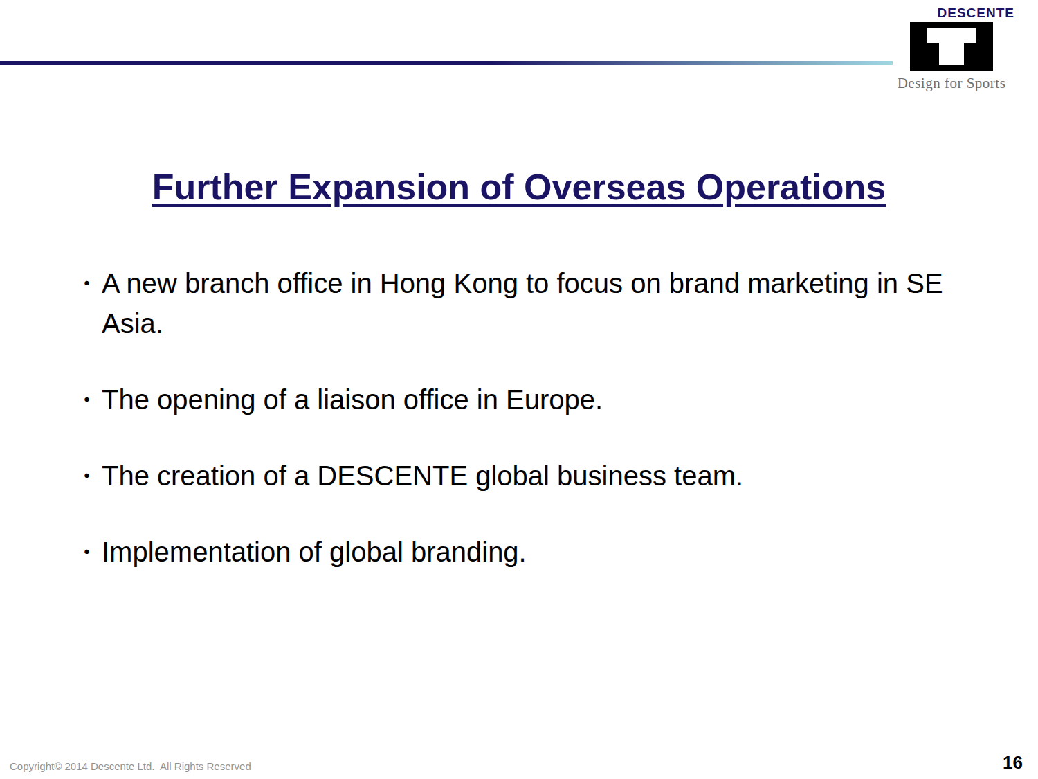DESCENTE
Design for Sports
Further Expansion of Overseas Operations
A new branch office in Hong Kong to focus on brand marketing in SE Asia.
The opening of a liaison office in Europe.
The creation of a DESCENTE global business team.
Implementation of global branding.
Copyright© 2014 Descente Ltd. All Rights Reserved
16